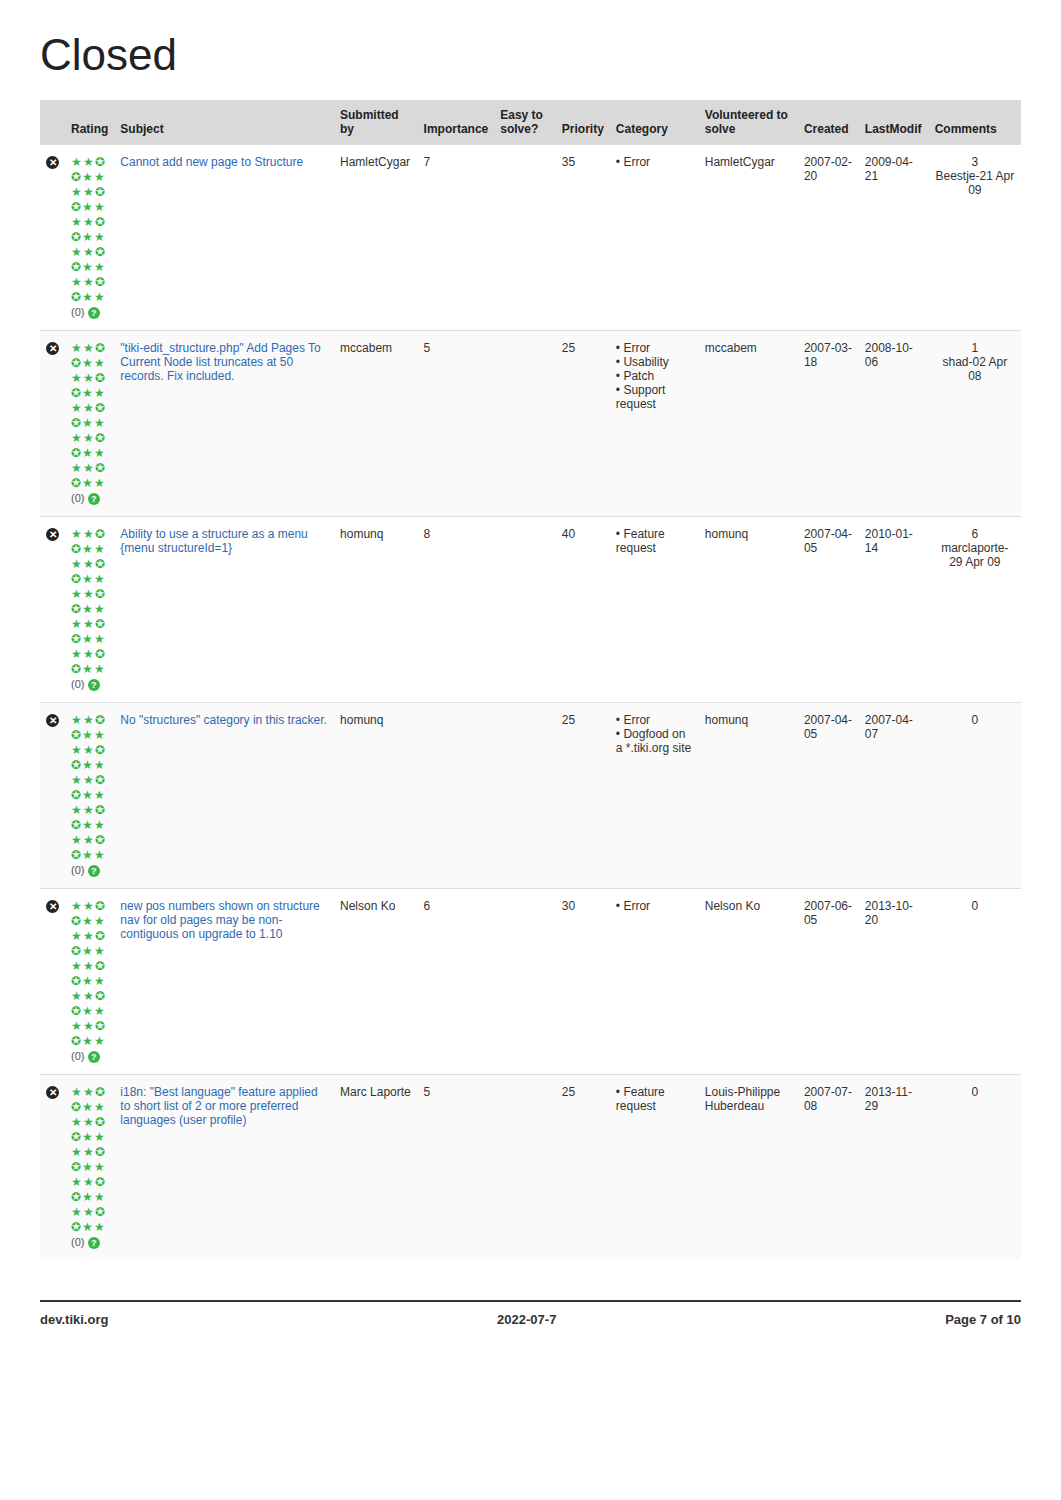Closed
| | Rating | Subject | Submitted by | Importance | Easy to solve? | Priority | Category | Volunteered to solve | Created | LastModif | Comments |
| --- | --- | --- | --- | --- | --- | --- | --- | --- | --- | --- | --- |
| ✕ | ★★✪ ✪★★ ★★✪ ✪★★ ★★✪ ✪★★ ★★✪ ✪★★ ★★✪ ✪★★ (0) ? | Cannot add new page to Structure | HamletCygar | 7 | | 35 | Error | HamletCygar | 2007-02-20 | 2009-04-21 | 3 Beestje-21 Apr 09 |
| ✕ | ★★✪ ✪★★ ★★✪ ✪★★ ★★✪ ✪★★ ★★✪ ✪★★ ★★✪ ✪★★ (0) ? | "tiki-edit_structure.php" Add Pages To Current Node list truncates at 50 records. Fix included. | mccabem | 5 | | 25 | Error Usability Patch Support request | mccabem | 2007-03-18 | 2008-10-06 | 1 shad-02 Apr 08 |
| ✕ | ★★✪ ✪★★ ★★✪ ✪★★ ★★✪ ✪★★ ★★✪ ✪★★ ★★✪ ✪★★ (0) ? | Ability to use a structure as a menu {menu structureId=1} | homunq | 8 | | 40 | Feature request | homunq | 2007-04-05 | 2010-01-14 | 6 marclaporte-29 Apr 09 |
| ✕ | ★★✪ ✪★★ ★★✪ ✪★★ ★★✪ ✪★★ ★★✪ ✪★★ ★★✪ ✪★★ (0) ? | No "structures" category in this tracker. | homunq | | | 25 | Error Dogfood on a *.tiki.org site | homunq | 2007-04-05 | 2007-04-07 | 0 |
| ✕ | ★★✪ ✪★★ ★★✪ ✪★★ ★★✪ ✪★★ ★★✪ ✪★★ ★★✪ ✪★★ (0) ? | new pos numbers shown on structure nav for old pages may be non-contiguous on upgrade to 1.10 | Nelson Ko | 6 | | 30 | Error | Nelson Ko | 2007-06-05 | 2013-10-20 | 0 |
| ✕ | ★★✪ ✪★★ ★★✪ ✪★★ ★★✪ ✪★★ ★★✪ ✪★★ ★★✪ ✪★★ (0) ? | i18n: "Best language" feature applied to short list of 2 or more preferred languages (user profile) | Marc Laporte | 5 | | 25 | Feature request | Louis-Philippe Huberdeau | 2007-07-08 | 2013-11-29 | 0 |
dev.tiki.org
2022-07-7
Page 7 of 10